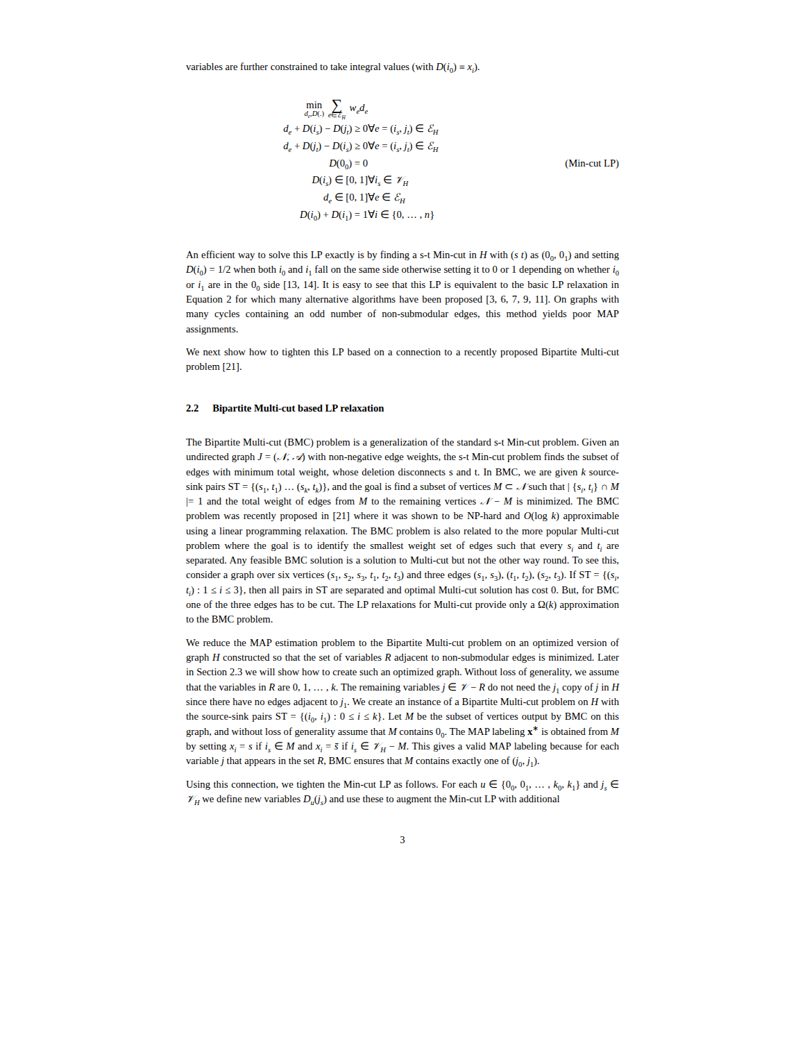variables are further constrained to take integral values (with D(i0) ≡ xi).
| min d e , D (.) ∑ e ∈ ℰ H w e d e | | |
| d e + D ( i s ) − D ( j t ) ≥ 0 | ∀ e = ( i s , j t ) ∈ ℰ H | |
| d e + D ( j t ) − D ( i s ) ≥ 0 | ∀ e = ( i s , j t ) ∈ ℰ H | |
| D (0 0 ) = 0 | | (Min-cut LP) |
| D ( i s ) ∈ [0, 1] | ∀ i s ∈ 𝒱 H | |
| d e ∈ [0, 1] | ∀ e ∈ ℰ H | |
| D ( i 0 ) + D ( i 1 ) = 1 | ∀ i ∈ {0, … , n } | |
An efficient way to solve this LP exactly is by finding a s-t Min-cut in H with (s t) as (00, 01) and setting D(i0) = 1/2 when both i0 and i1 fall on the same side otherwise setting it to 0 or 1 depending on whether i0 or i1 are in the 00 side [13, 14]. It is easy to see that this LP is equivalent to the basic LP relaxation in Equation 2 for which many alternative algorithms have been proposed [3, 6, 7, 9, 11]. On graphs with many cycles containing an odd number of non-submodular edges, this method yields poor MAP assignments.
We next show how to tighten this LP based on a connection to a recently proposed Bipartite Multi-cut problem [21].
2.2 Bipartite Multi-cut based LP relaxation
The Bipartite Multi-cut (BMC) problem is a generalization of the standard s-t Min-cut problem. Given an undirected graph J = (𝒩, 𝒜) with non-negative edge weights, the s-t Min-cut problem finds the subset of edges with minimum total weight, whose deletion disconnects s and t. In BMC, we are given k source-sink pairs ST = {(s1, t1) … (sk, tk)}, and the goal is find a subset of vertices M ⊂ 𝒩 such that | {si, ti} ∩ M |= 1 and the total weight of edges from M to the remaining vertices 𝒩 − M is minimized. The BMC problem was recently proposed in [21] where it was shown to be NP-hard and O(log k) approximable using a linear programming relaxation. The BMC problem is also related to the more popular Multi-cut problem where the goal is to identify the smallest weight set of edges such that every si and ti are separated. Any feasible BMC solution is a solution to Multi-cut but not the other way round. To see this, consider a graph over six vertices (s1, s2, s3, t1, t2, t3) and three edges (s1, s3), (t1, t2), (s2, t3). If ST = {(si, ti) : 1 ≤ i ≤ 3}, then all pairs in ST are separated and optimal Multi-cut solution has cost 0. But, for BMC one of the three edges has to be cut. The LP relaxations for Multi-cut provide only a Ω(k) approximation to the BMC problem.
We reduce the MAP estimation problem to the Bipartite Multi-cut problem on an optimized version of graph H constructed so that the set of variables R adjacent to non-submodular edges is minimized. Later in Section 2.3 we will show how to create such an optimized graph. Without loss of generality, we assume that the variables in R are 0, 1, … , k. The remaining variables j ∈ 𝒱 − R do not need the j1 copy of j in H since there have no edges adjacent to j1. We create an instance of a Bipartite Multi-cut problem on H with the source-sink pairs ST = {(i0, i1) : 0 ≤ i ≤ k}. Let M be the subset of vertices output by BMC on this graph, and without loss of generality assume that M contains 00. The MAP labeling x∗ is obtained from M by setting xi = s if is ∈ M and xi = s̄ if is ∈ 𝒱H − M. This gives a valid MAP labeling because for each variable j that appears in the set R, BMC ensures that M contains exactly one of (j0, j1).
Using this connection, we tighten the Min-cut LP as follows. For each u ∈ {00, 01, … , k0, k1} and js ∈ 𝒱H we define new variables Du(js) and use these to augment the Min-cut LP with additional
3